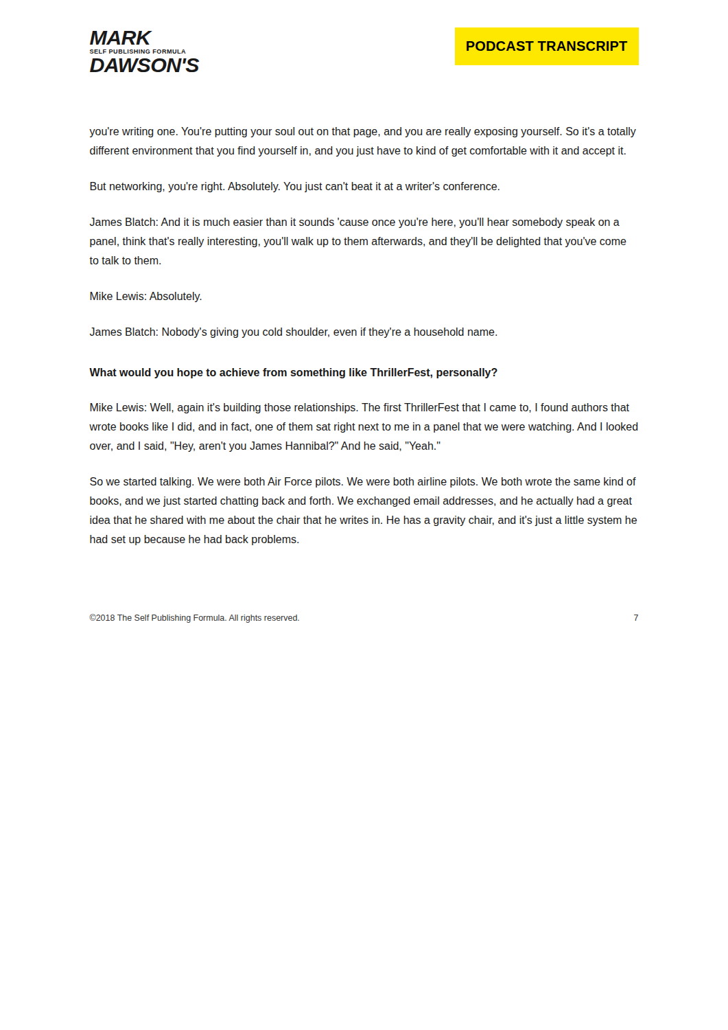MarkSelf Publishing Formula Dawson's
Podcast Transcript
you're writing one. You're putting your soul out on that page, and you are really exposing yourself. So it's a totally different environment that you find yourself in, and you just have to kind of get comfortable with it and accept it.
But networking, you're right. Absolutely. You just can't beat it at a writer's conference.
James Blatch: And it is much easier than it sounds 'cause once you're here, you'll hear somebody speak on a panel, think that's really interesting, you'll walk up to them afterwards, and they'll be delighted that you've come to talk to them.
Mike Lewis: Absolutely.
James Blatch: Nobody's giving you cold shoulder, even if they're a household name.
What would you hope to achieve from something like ThrillerFest, personally?
Mike Lewis: Well, again it's building those relationships. The first ThrillerFest that I came to, I found authors that wrote books like I did, and in fact, one of them sat right next to me in a panel that we were watching. And I looked over, and I said, "Hey, aren't you James Hannibal?" And he said, "Yeah."
So we started talking. We were both Air Force pilots. We were both airline pilots. We both wrote the same kind of books, and we just started chatting back and forth. We exchanged email addresses, and he actually had a great idea that he shared with me about the chair that he writes in. He has a gravity chair, and it's just a little system he had set up because he had back problems.
©2018 The Self Publishing Formula. All rights reserved. 7